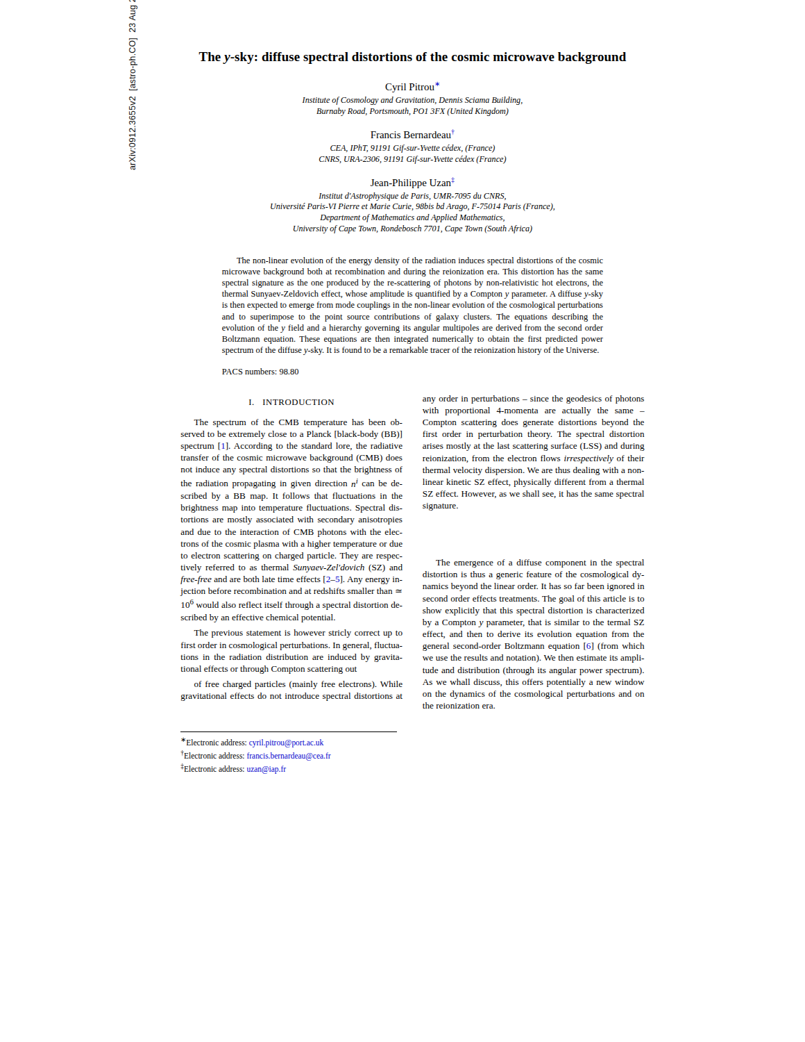arXiv:0912.3655v2 [astro-ph.CO] 23 Aug 2011
The y-sky: diffuse spectral distortions of the cosmic microwave background
Cyril Pitrou∗
Institute of Cosmology and Gravitation, Dennis Sciama Building,
Burnaby Road, Portsmouth, PO1 3FX (United Kingdom)
Francis Bernardeau†
CEA, IPhT, 91191 Gif-sur-Yvette cédex, (France)
CNRS, URA-2306, 91191 Gif-sur-Yvette cédex (France)
Jean-Philippe Uzan‡
Institut d'Astrophysique de Paris, UMR-7095 du CNRS,
Université Paris-VI Pierre et Marie Curie, 98bis bd Arago, F-75014 Paris (France),
Department of Mathematics and Applied Mathematics,
University of Cape Town, Rondebosch 7701, Cape Town (South Africa)
The non-linear evolution of the energy density of the radiation induces spectral distortions of the cosmic microwave background both at recombination and during the reionization era. This distortion has the same spectral signature as the one produced by the re-scattering of photons by non-relativistic hot electrons, the thermal Sunyaev-Zeldovich effect, whose amplitude is quantified by a Compton y parameter. A diffuse y-sky is then expected to emerge from mode couplings in the non-linear evolution of the cosmological perturbations and to superimpose to the point source contributions of galaxy clusters. The equations describing the evolution of the y field and a hierarchy governing its angular multipoles are derived from the second order Boltzmann equation. These equations are then integrated numerically to obtain the first predicted power spectrum of the diffuse y-sky. It is found to be a remarkable tracer of the reionization history of the Universe.
PACS numbers: 98.80
I. INTRODUCTION
The spectrum of the CMB temperature has been observed to be extremely close to a Planck [black-body (BB)] spectrum [1]. According to the standard lore, the radiative transfer of the cosmic microwave background (CMB) does not induce any spectral distortions so that the brightness of the radiation propagating in given direction ni can be described by a BB map. It follows that fluctuations in the brightness map into temperature fluctuations. Spectral distortions are mostly associated with secondary anisotropies and due to the interaction of CMB photons with the electrons of the cosmic plasma with a higher temperature or due to electron scattering on charged particle. They are respectively referred to as thermal Sunyaev-Zel'dovich (SZ) and free-free and are both late time effects [2–5]. Any energy injection before recombination and at redshifts smaller than ≃ 106 would also reflect itself through a spectral distortion described by an effective chemical potential.
The previous statement is however stricly correct up to first order in cosmological perturbations. In general, fluctuations in the radiation distribution are induced by gravitational effects or through Compton scattering out
of free charged particles (mainly free electrons). While gravitational effects do not introduce spectral distortions at any order in perturbations – since the geodesics of photons with proportional 4-momenta are actually the same – Compton scattering does generate distortions beyond the first order in perturbation theory. The spectral distortion arises mostly at the last scattering surface (LSS) and during reionization, from the electron flows irrespectively of their thermal velocity dispersion. We are thus dealing with a non-linear kinetic SZ effect, physically different from a thermal SZ effect. However, as we shall see, it has the same spectral signature.
The emergence of a diffuse component in the spectral distortion is thus a generic feature of the cosmological dynamics beyond the linear order. It has so far been ignored in second order effects treatments. The goal of this article is to show explicitly that this spectral distortion is characterized by a Compton y parameter, that is similar to the termal SZ effect, and then to derive its evolution equation from the general second-order Boltzmann equation [6] (from which we use the results and notation). We then estimate its amplitude and distribution (through its angular power spectrum). As we whall discuss, this offers potentially a new window on the dynamics of the cosmological perturbations and on the reionization era.
∗Electronic address: cyril.pitrou@port.ac.uk
†Electronic address: francis.bernardeau@cea.fr
‡Electronic address: uzan@iap.fr